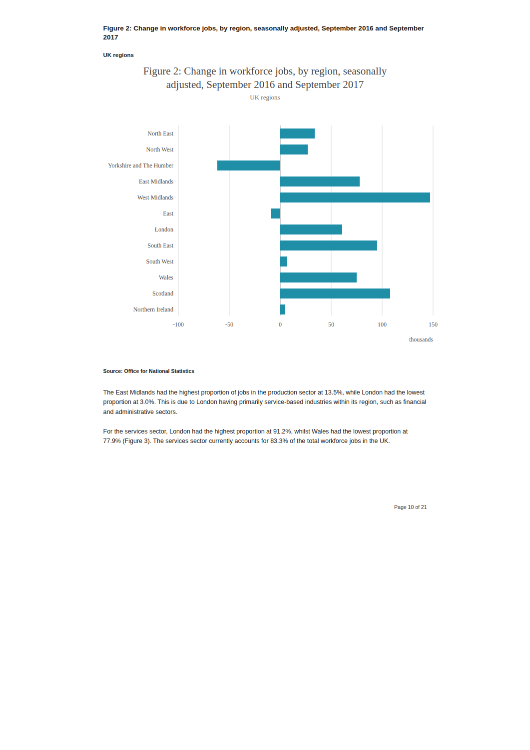Figure 2: Change in workforce jobs, by region, seasonally adjusted, September 2016 and September 2017
UK regions
Figure 2: Change in workforce jobs, by region, seasonally
adjusted, September 2016 and September 2017
UK regions
North East North West Yorkshire and The Humber East Midlands West Midlands East London South East South West Wales Scotland Northern Ireland -100 -50 0 50 100 150 thousands
Source: Office for National Statistics
The East Midlands had the highest proportion of jobs in the production sector at 13.5%, while London had the lowest proportion at 3.0%. This is due to London having primarily service-based industries within its region, such as financial and administrative sectors.
For the services sector, London had the highest proportion at 91.2%, whilst Wales had the lowest proportion at 77.9% (Figure 3). The services sector currently accounts for 83.3% of the total workforce jobs in the UK.
Page 10 of 21